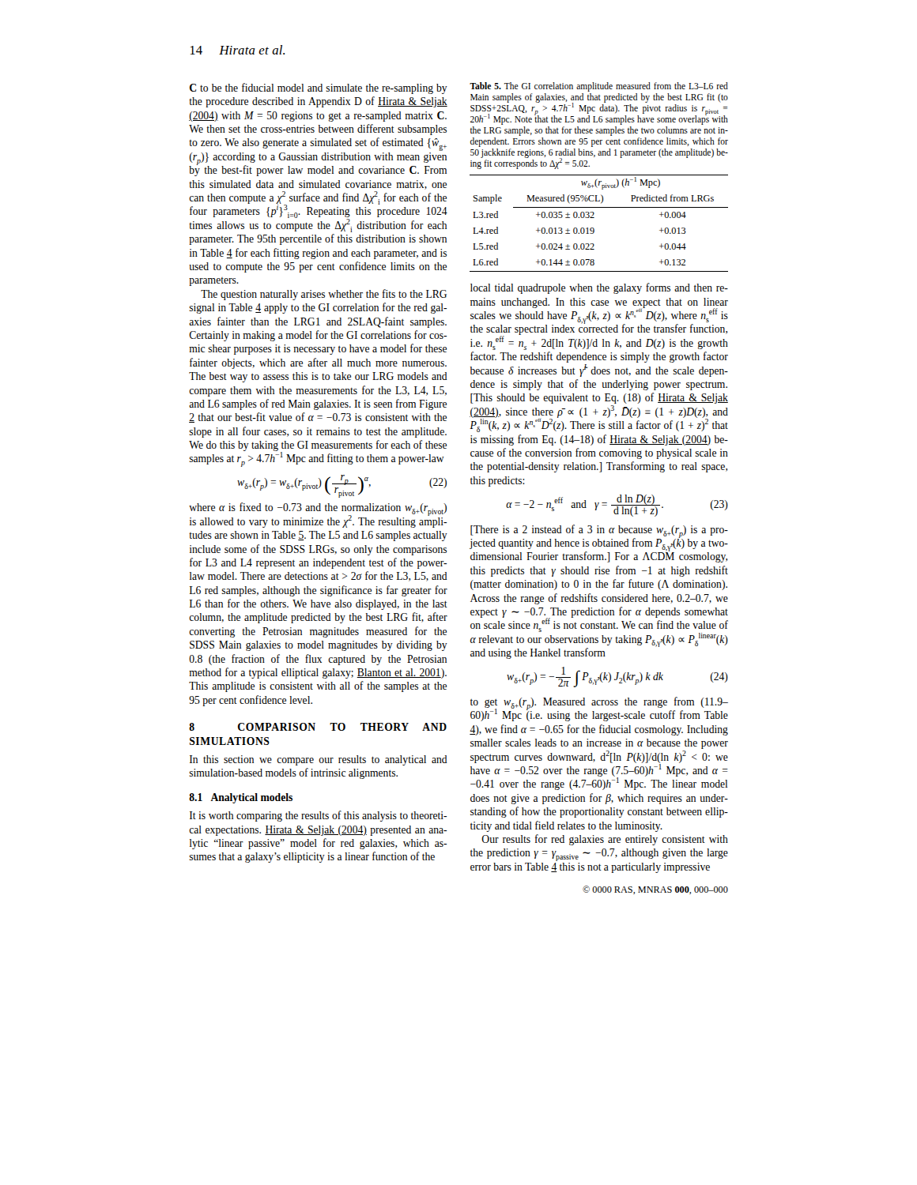14 Hirata et al.
C to be the fiducial model and simulate the re-sampling by the procedure described in Appendix D of Hirata & Seljak (2004) with M = 50 regions to get a re-sampled matrix C. We then set the cross-entries between different subsamples to zero. We also generate a simulated set of estimated {ŵg+(rp)} according to a Gaussian distribution with mean given by the best-fit power law model and covariance C. From this simulated data and simulated covariance matrix, one can then compute a χ2 surface and find Δχ2i for each of the four parameters {pi}3i=0. Repeating this procedure 1024 times allows us to compute the Δχ2i distribution for each parameter. The 95th percentile of this distribution is shown in Table 4 for each fitting region and each parameter, and is used to compute the 95 per cent confidence limits on the parameters.
The question naturally arises whether the fits to the LRG signal in Table 4 apply to the GI correlation for the red galaxies fainter than the LRG1 and 2SLAQ-faint samples. Certainly in making a model for the GI correlations for cosmic shear purposes it is necessary to have a model for these fainter objects, which are after all much more numerous. The best way to assess this is to take our LRG models and compare them with the measurements for the L3, L4, L5, and L6 samples of red Main galaxies. It is seen from Figure 2 that our best-fit value of α = −0.73 is consistent with the slope in all four cases, so it remains to test the amplitude. We do this by taking the GI measurements for each of these samples at rp > 4.7h−1 Mpc and fitting to them a power-law
wδ+(rp) = wδ+(rpivot) (rp rpivot)α,
(22)
where α is fixed to −0.73 and the normalization wδ+(rpivot) is allowed to vary to minimize the χ2. The resulting amplitudes are shown in Table 5. The L5 and L6 samples actually include some of the SDSS LRGs, so only the comparisons for L3 and L4 represent an independent test of the power-law model. There are detections at > 2σ for the L3, L5, and L6 red samples, although the significance is far greater for L6 than for the others. We have also displayed, in the last column, the amplitude predicted by the best LRG fit, after converting the Petrosian magnitudes measured for the SDSS Main galaxies to model magnitudes by dividing by 0.8 (the fraction of the flux captured by the Petrosian method for a typical elliptical galaxy; Blanton et al. 2001). This amplitude is consistent with all of the samples at the 95 per cent confidence level.
8 COMPARISON TO THEORY AND SIMULATIONS
In this section we compare our results to analytical and simulation-based models of intrinsic alignments.
8.1 Analytical models
It is worth comparing the results of this analysis to theoretical expectations. Hirata & Seljak (2004) presented an analytic “linear passive” model for red galaxies, which assumes that a galaxy’s ellipticity is a linear function of the
Table 5. The GI correlation amplitude measured from the L3–L6 red Main samples of galaxies, and that predicted by the best LRG fit (to SDSS+2SLAQ, rp > 4.7h−1 Mpc data). The pivot radius is rpivot = 20h−1 Mpc. Note that the L5 and L6 samples have some overlaps with the LRG sample, so that for these samples the two columns are not independent. Errors shown are 95 per cent confidence limits, which for 50 jackknife regions, 6 radial bins, and 1 parameter (the amplitude) being fit corresponds to Δχ2 = 5.02.
| Sample | w δ+ ( r pivot ) ( h −1 Mpc) |
| --- | --- |
| Measured (95%CL) | Predicted from LRGs |
| L3.red | +0.035 ± 0.032 | +0.004 |
| L4.red | +0.013 ± 0.019 | +0.013 |
| L5.red | +0.024 ± 0.022 | +0.044 |
| L6.red | +0.144 ± 0.078 | +0.132 |
local tidal quadrupole when the galaxy forms and then remains unchanged. In this case we expect that on linear scales we should have Pδ,γ̃I(k, z) ∝ knseff D(z), where nseff is the scalar spectral index corrected for the transfer function, i.e. nseff = ns + 2d[ln T(k)]/d ln k, and D(z) is the growth factor. The redshift dependence is simply the growth factor because δ increases but γ̃I does not, and the scale dependence is simply that of the underlying power spectrum. [This should be equivalent to Eq. (18) of Hirata & Seljak (2004), since there ρ̄ ∝ (1 + z)3, D̄(z) ≡ (1 + z)D(z), and Pδlin(k, z) ∝ knseffD2(z). There is still a factor of (1 + z)2 that is missing from Eq. (14–18) of Hirata & Seljak (2004) because of the conversion from comoving to physical scale in the potential-density relation.] Transforming to real space, this predicts:
α = −2 − nseff and γ = d ln D(z) d ln(1 + z).
(23)
[There is a 2 instead of a 3 in α because wδ+(rp) is a projected quantity and hence is obtained from Pδ,γ̃I(k) by a two-dimensional Fourier transform.] For a ΛCDM cosmology, this predicts that γ should rise from −1 at high redshift (matter domination) to 0 in the far future (Λ domination). Across the range of redshifts considered here, 0.2–0.7, we expect γ ∼ −0.7. The prediction for α depends somewhat on scale since nseff is not constant. We can find the value of α relevant to our observations by taking Pδ,γ̃I(k) ∝ Pδlinear(k) and using the Hankel transform
wδ+(rp) = −12π ∫ Pδ,γ̃I(k) J2(krp) k dk
(24)
to get wδ+(rp). Measured across the range from (11.9–60)h−1 Mpc (i.e. using the largest-scale cutoff from Table 4), we find α = −0.65 for the fiducial cosmology. Including smaller scales leads to an increase in α because the power spectrum curves downward, d2[ln P(k)]/d(ln k)2 < 0: we have α = −0.52 over the range (7.5–60)h−1 Mpc, and α = −0.41 over the range (4.7–60)h−1 Mpc. The linear model does not give a prediction for β, which requires an understanding of how the proportionality constant between ellipticity and tidal field relates to the luminosity.
Our results for red galaxies are entirely consistent with the prediction γ = γpassive ∼ −0.7, although given the large error bars in Table 4 this is not a particularly impressive
© 0000 RAS, MNRAS 000, 000–000